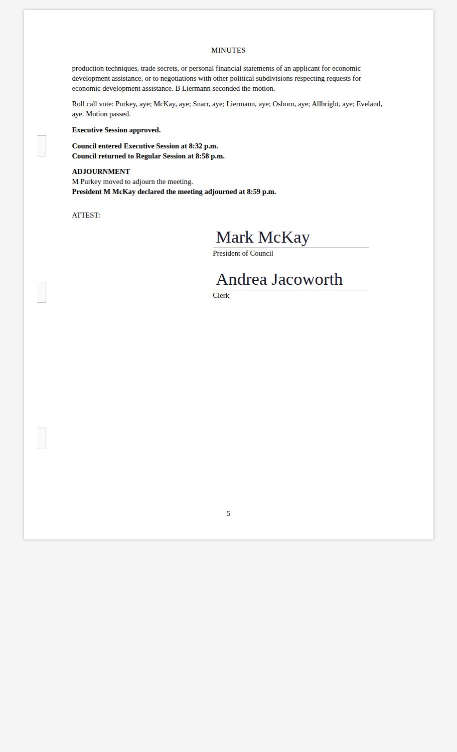MINUTES
production techniques, trade secrets, or personal financial statements of an applicant for economic development assistance, or to negotiations with other political subdivisions respecting requests for economic development assistance. B Liermann seconded the motion.
Roll call vote: Purkey, aye; McKay, aye; Snarr, aye; Liermann, aye; Osborn, aye; Allbright, aye; Eveland, aye. Motion passed.
Executive Session approved.
Council entered Executive Session at 8:32 p.m.
Council returned to Regular Session at 8:58 p.m.
ADJOURNMENT
M Purkey moved to adjourn the meeting.
President M McKay declared the meeting adjourned at 8:59 p.m.
ATTEST:
Mark McKay
President of Council
Andrea Jacoworth
Clerk
5